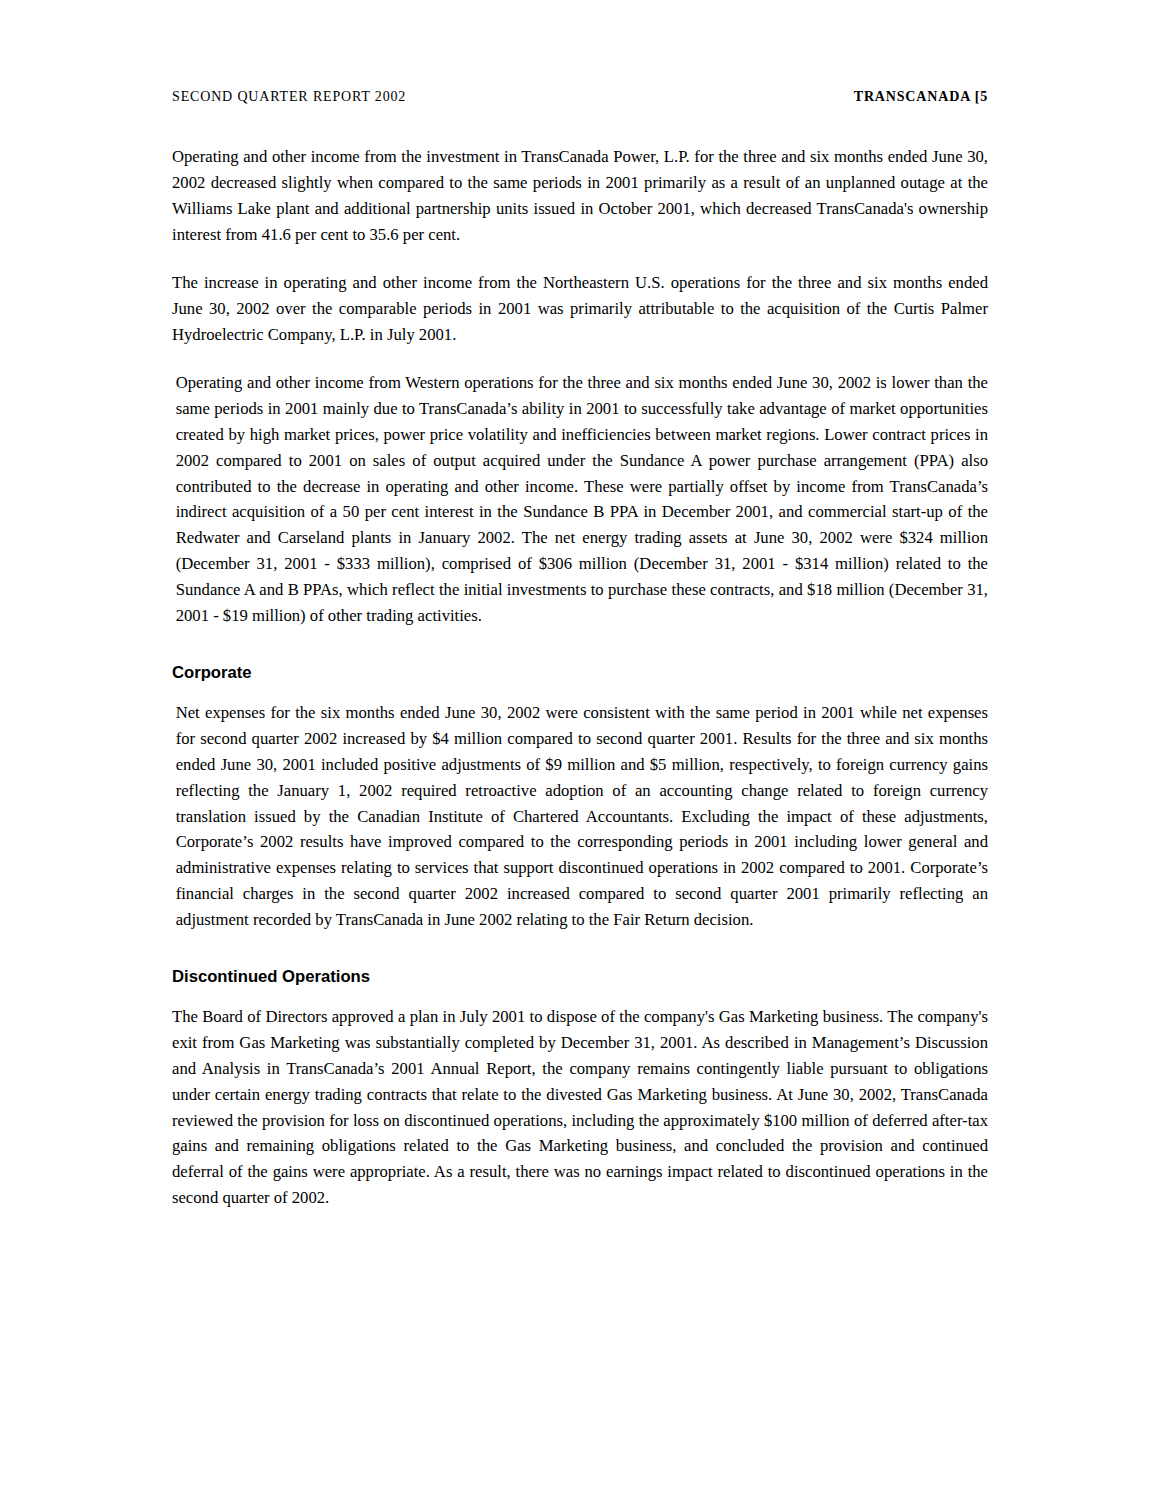Second Quarter Report 2002 TransCanada [5
Operating and other income from the investment in TransCanada Power, L.P. for the three and six months ended June 30, 2002 decreased slightly when compared to the same periods in 2001 primarily as a result of an unplanned outage at the Williams Lake plant and additional partnership units issued in October 2001, which decreased TransCanada's ownership interest from 41.6 per cent to 35.6 per cent.
The increase in operating and other income from the Northeastern U.S. operations for the three and six months ended June 30, 2002 over the comparable periods in 2001 was primarily attributable to the acquisition of the Curtis Palmer Hydroelectric Company, L.P. in July 2001.
Operating and other income from Western operations for the three and six months ended June 30, 2002 is lower than the same periods in 2001 mainly due to TransCanada’s ability in 2001 to successfully take advantage of market opportunities created by high market prices, power price volatility and inefficiencies between market regions. Lower contract prices in 2002 compared to 2001 on sales of output acquired under the Sundance A power purchase arrangement (PPA) also contributed to the decrease in operating and other income. These were partially offset by income from TransCanada’s indirect acquisition of a 50 per cent interest in the Sundance B PPA in December 2001, and commercial start-up of the Redwater and Carseland plants in January 2002. The net energy trading assets at June 30, 2002 were $324 million (December 31, 2001 - $333 million), comprised of $306 million (December 31, 2001 - $314 million) related to the Sundance A and B PPAs, which reflect the initial investments to purchase these contracts, and $18 million (December 31, 2001 - $19 million) of other trading activities.
Corporate
Net expenses for the six months ended June 30, 2002 were consistent with the same period in 2001 while net expenses for second quarter 2002 increased by $4 million compared to second quarter 2001. Results for the three and six months ended June 30, 2001 included positive adjustments of $9 million and $5 million, respectively, to foreign currency gains reflecting the January 1, 2002 required retroactive adoption of an accounting change related to foreign currency translation issued by the Canadian Institute of Chartered Accountants. Excluding the impact of these adjustments, Corporate’s 2002 results have improved compared to the corresponding periods in 2001 including lower general and administrative expenses relating to services that support discontinued operations in 2002 compared to 2001. Corporate’s financial charges in the second quarter 2002 increased compared to second quarter 2001 primarily reflecting an adjustment recorded by TransCanada in June 2002 relating to the Fair Return decision.
Discontinued Operations
The Board of Directors approved a plan in July 2001 to dispose of the company's Gas Marketing business. The company's exit from Gas Marketing was substantially completed by December 31, 2001. As described in Management’s Discussion and Analysis in TransCanada’s 2001 Annual Report, the company remains contingently liable pursuant to obligations under certain energy trading contracts that relate to the divested Gas Marketing business. At June 30, 2002, TransCanada reviewed the provision for loss on discontinued operations, including the approximately $100 million of deferred after-tax gains and remaining obligations related to the Gas Marketing business, and concluded the provision and continued deferral of the gains were appropriate. As a result, there was no earnings impact related to discontinued operations in the second quarter of 2002.